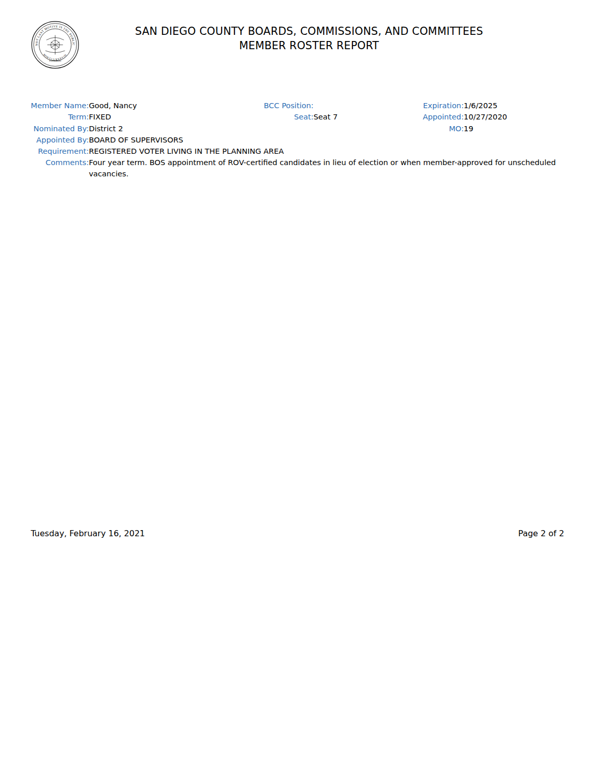NOT LAST MOTIVE IS THE PUBLIC MDCCCLXXXVIII SAN DIEGO
SAN DIEGO COUNTY BOARDS, COMMISSIONS, AND COMMITTEES
MEMBER ROSTER REPORT
| Member Name: | Good, Nancy | BCC Position: | | Expiration: | 1/6/2025 |
| Term: | FIXED | Seat: | Seat 7 | Appointed: | 10/27/2020 |
| Nominated By: | District 2 | | | MO: | 19 |
| Appointed By: | BOARD OF SUPERVISORS |
| Requirement: | REGISTERED VOTER LIVING IN THE PLANNING AREA |
| Comments: | Four year term. BOS appointment of ROV-certified candidates in lieu of election or when member-approved for unscheduled vacancies. |
Tuesday, February 16, 2021
Page 2 of 2